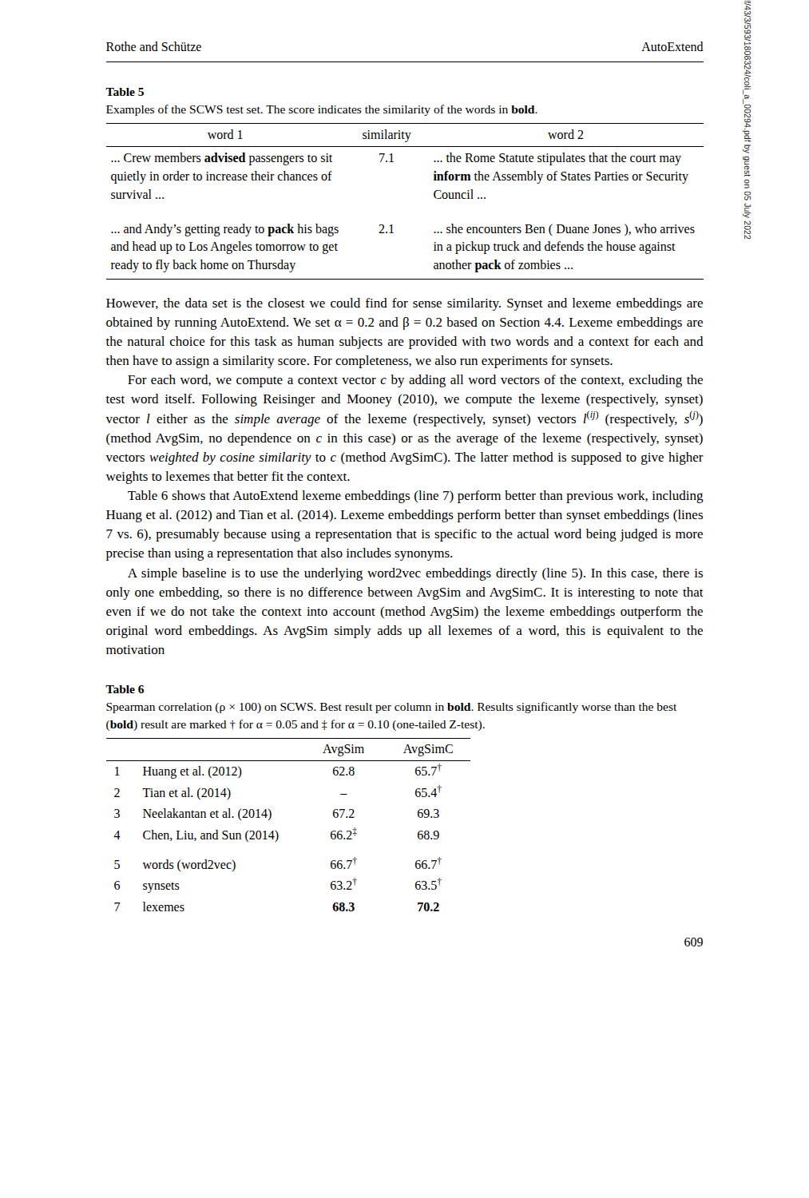Rothe and Schütze
AutoExtend
Table 5 Examples of the SCWS test set. The score indicates the similarity of the words in bold.
| word 1 | similarity | word 2 |
| --- | --- | --- |
| ... Crew members advised passengers to sit quietly in order to increase their chances of survival ... | 7.1 | ... the Rome Statute stipulates that the court may inform the Assembly of States Parties or Security Council ... |
| ... and Andy’s getting ready to pack his bags and head up to Los Angeles tomorrow to get ready to fly back home on Thursday | 2.1 | ... she encounters Ben ( Duane Jones ), who arrives in a pickup truck and defends the house against another pack of zombies ... |
However, the data set is the closest we could find for sense similarity. Synset and lexeme embeddings are obtained by running AutoExtend. We set α = 0.2 and β = 0.2 based on Section 4.4. Lexeme embeddings are the natural choice for this task as human subjects are provided with two words and a context for each and then have to assign a similarity score. For completeness, we also run experiments for synsets.
For each word, we compute a context vector c by adding all word vectors of the context, excluding the test word itself. Following Reisinger and Mooney (2010), we compute the lexeme (respectively, synset) vector l either as the simple average of the lexeme (respectively, synset) vectors l(ij) (respectively, s(j)) (method AvgSim, no dependence on c in this case) or as the average of the lexeme (respectively, synset) vectors weighted by cosine similarity to c (method AvgSimC). The latter method is supposed to give higher weights to lexemes that better fit the context.
Table 6 shows that AutoExtend lexeme embeddings (line 7) perform better than previous work, including Huang et al. (2012) and Tian et al. (2014). Lexeme embeddings perform better than synset embeddings (lines 7 vs. 6), presumably because using a representation that is specific to the actual word being judged is more precise than using a representation that also includes synonyms.
A simple baseline is to use the underlying word2vec embeddings directly (line 5). In this case, there is only one embedding, so there is no difference between AvgSim and AvgSimC. It is interesting to note that even if we do not take the context into account (method AvgSim) the lexeme embeddings outperform the original word embeddings. As AvgSim simply adds up all lexemes of a word, this is equivalent to the motivation
Table 6 Spearman correlation (ρ × 100) on SCWS. Best result per column in bold. Results significantly worse than the best (bold) result are marked † for α = 0.05 and ‡ for α = 0.10 (one-tailed Z-test).
| | | AvgSim | AvgSimC |
| --- | --- | --- | --- |
| 1 | Huang et al. (2012) | 62.8 | 65.7 † |
| 2 | Tian et al. (2014) | – | 65.4 † |
| 3 | Neelakantan et al. (2014) | 67.2 | 69.3 |
| 4 | Chen, Liu, and Sun (2014) | 66.2 ‡ | 68.9 |
| 5 | words (word2vec) | 66.7 † | 66.7 † |
| 6 | synsets | 63.2 † | 63.5 † |
| 7 | lexemes | 68.3 | 70.2 |
Downloaded from http://direct.mit.edu/coli/article-pdf/43/3/593/1808324/coli_a_00294.pdf by guest on 05 July 2022
609